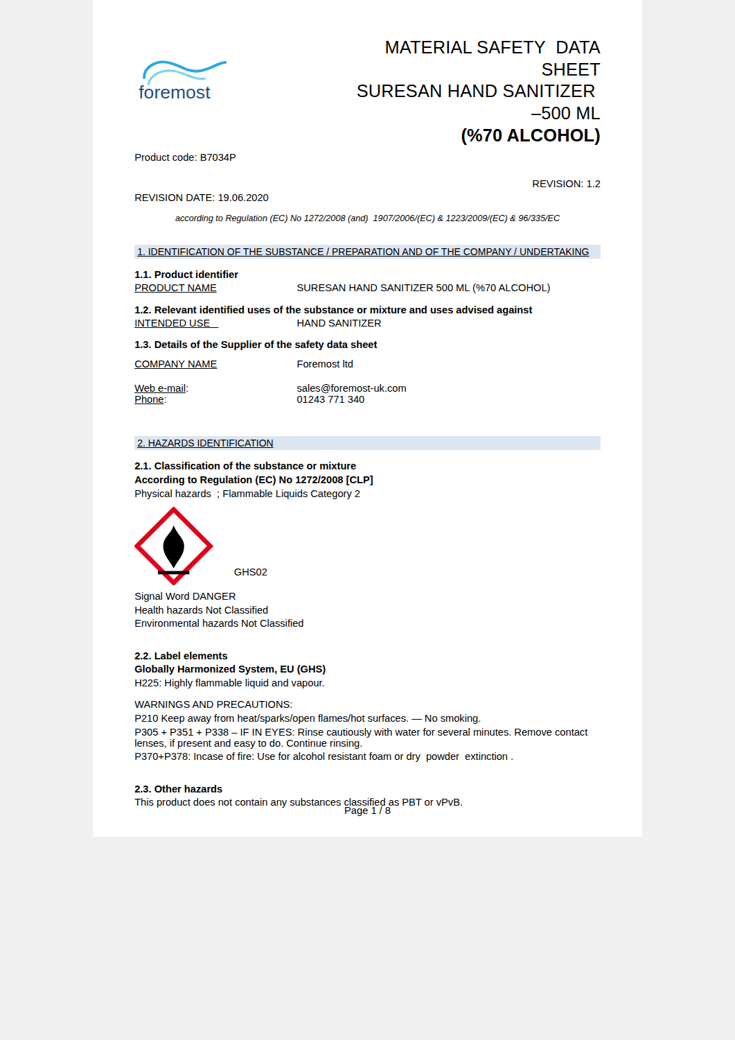foremost
MATERIAL SAFETY DATA SHEET
SURESAN HAND SANITIZER –500 ML
(%70 ALCOHOL)
Product code: B7034P
REVISION: 1.2
REVISION DATE: 19.06.2020
according to Regulation (EC) No 1272/2008 (and) 1907/2006/(EC) & 1223/2009/(EC) & 96/335/EC
1. IDENTIFICATION OF THE SUBSTANCE / PREPARATION AND OF THE COMPANY / UNDERTAKING
1.1. Product identifier
PRODUCT NAME
SURESAN HAND SANITIZER 500 ML (%70 ALCOHOL)
1.2. Relevant identified uses of the substance or mixture and uses advised against
INTENDED USE
HAND SANITIZER
1.3. Details of the Supplier of the safety data sheet
COMPANY NAME
Foremost ltd
Web e-mail:
Phone:
sales@foremost-uk.com
01243 771 340
2. HAZARDS IDENTIFICATION
2.1. Classification of the substance or mixture
According to Regulation (EC) No 1272/2008 [CLP]
Physical hazards ; Flammable Liquids Category 2
GHS02
Signal Word DANGER
Health hazards Not Classified
Environmental hazards Not Classified
2.2. Label elements
Globally Harmonized System, EU (GHS)
H225: Highly flammable liquid and vapour.
WARNINGS AND PRECAUTIONS:
P210 Keep away from heat/sparks/open flames/hot surfaces. — No smoking.
P305 + P351 + P338 – IF IN EYES: Rinse cautiously with water for several minutes. Remove contact lenses, if present and easy to do. Continue rinsing.
P370+P378: Incase of fire: Use for alcohol resistant foam or dry powder extinction .
2.3. Other hazards
This product does not contain any substances classified as PBT or vPvB.
Page 1 / 8